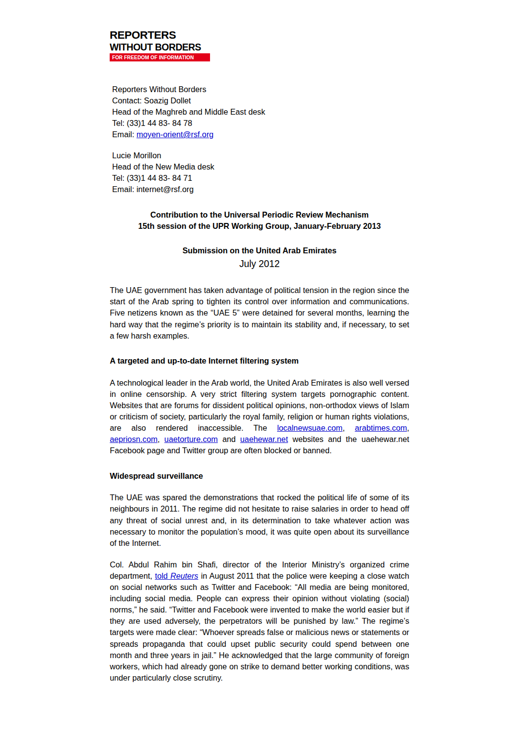REPORTERS WITHOUT BORDERS FOR FREEDOM OF INFORMATION
Reporters Without Borders
Contact: Soazig Dollet
Head of the Maghreb and Middle East desk
Tel: (33)1 44 83- 84 78
Email: moyen-orient@rsf.org
Lucie Morillon
Head of the New Media desk
Tel: (33)1 44 83- 84 71
Email: internet@rsf.org
Contribution to the Universal Periodic Review Mechanism
15th session of the UPR Working Group, January-February 2013
Submission on the United Arab Emirates
July 2012
The UAE government has taken advantage of political tension in the region since the start of the Arab spring to tighten its control over information and communications. Five netizens known as the “UAE 5” were detained for several months, learning the hard way that the regime’s priority is to maintain its stability and, if necessary, to set a few harsh examples.
A targeted and up-to-date Internet filtering system
A technological leader in the Arab world, the United Arab Emirates is also well versed in online censorship. A very strict filtering system targets pornographic content. Websites that are forums for dissident political opinions, non-orthodox views of Islam or criticism of society, particularly the royal family, religion or human rights violations, are also rendered inaccessible. The localnewsuae.com, arabtimes.com, aepriosn.com, uaetorture.com and uaehewar.net websites and the uaehewar.net Facebook page and Twitter group are often blocked or banned.
Widespread surveillance
The UAE was spared the demonstrations that rocked the political life of some of its neighbours in 2011. The regime did not hesitate to raise salaries in order to head off any threat of social unrest and, in its determination to take whatever action was necessary to monitor the population’s mood, it was quite open about its surveillance of the Internet.
Col. Abdul Rahim bin Shafi, director of the Interior Ministry’s organized crime department, told Reuters in August 2011 that the police were keeping a close watch on social networks such as Twitter and Facebook: “All media are being monitored, including social media. People can express their opinion without violating (social) norms,” he said. “Twitter and Facebook were invented to make the world easier but if they are used adversely, the perpetrators will be punished by law.” The regime’s targets were made clear: “Whoever spreads false or malicious news or statements or spreads propaganda that could upset public security could spend between one month and three years in jail.” He acknowledged that the large community of foreign workers, which had already gone on strike to demand better working conditions, was under particularly close scrutiny.